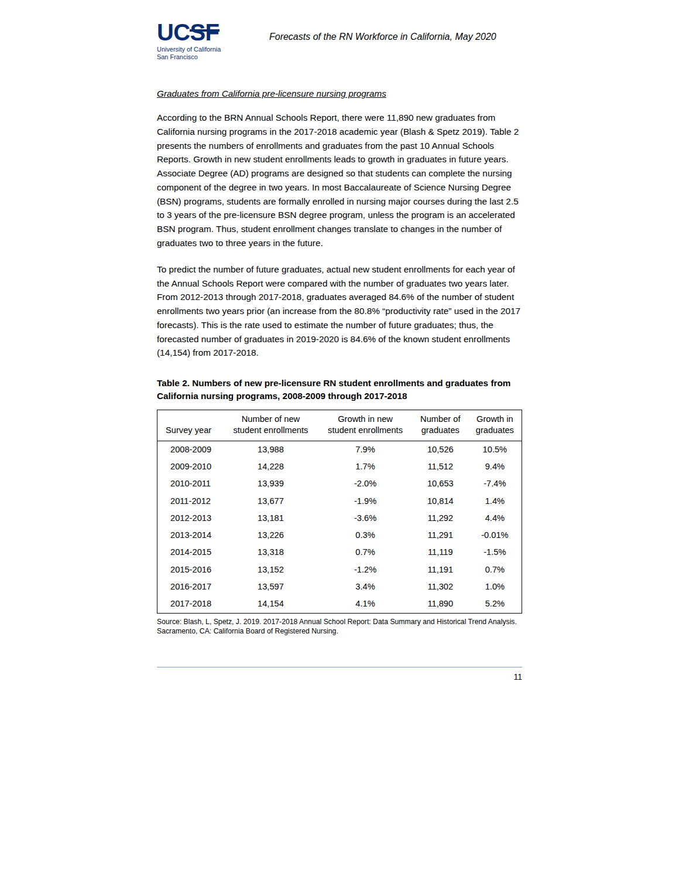UCSF
University of California
San Francisco
Forecasts of the RN Workforce in California, May 2020
Graduates from California pre-licensure nursing programs
According to the BRN Annual Schools Report, there were 11,890 new graduates from California nursing programs in the 2017-2018 academic year (Blash & Spetz 2019). Table 2 presents the numbers of enrollments and graduates from the past 10 Annual Schools Reports. Growth in new student enrollments leads to growth in graduates in future years. Associate Degree (AD) programs are designed so that students can complete the nursing component of the degree in two years. In most Baccalaureate of Science Nursing Degree (BSN) programs, students are formally enrolled in nursing major courses during the last 2.5 to 3 years of the pre-licensure BSN degree program, unless the program is an accelerated BSN program. Thus, student enrollment changes translate to changes in the number of graduates two to three years in the future.
To predict the number of future graduates, actual new student enrollments for each year of the Annual Schools Report were compared with the number of graduates two years later. From 2012-2013 through 2017-2018, graduates averaged 84.6% of the number of student enrollments two years prior (an increase from the 80.8% “productivity rate” used in the 2017 forecasts). This is the rate used to estimate the number of future graduates; thus, the forecasted number of graduates in 2019-2020 is 84.6% of the known student enrollments (14,154) from 2017-2018.
Table 2. Numbers of new pre-licensure RN student enrollments and graduates from California nursing programs, 2008-2009 through 2017-2018
| Survey year | Number of new student enrollments | Growth in new student enrollments | Number of graduates | Growth in graduates |
| --- | --- | --- | --- | --- |
| 2008-2009 | 13,988 | 7.9% | 10,526 | 10.5% |
| 2009-2010 | 14,228 | 1.7% | 11,512 | 9.4% |
| 2010-2011 | 13,939 | -2.0% | 10,653 | -7.4% |
| 2011-2012 | 13,677 | -1.9% | 10,814 | 1.4% |
| 2012-2013 | 13,181 | -3.6% | 11,292 | 4.4% |
| 2013-2014 | 13,226 | 0.3% | 11,291 | -0.01% |
| 2014-2015 | 13,318 | 0.7% | 11,119 | -1.5% |
| 2015-2016 | 13,152 | -1.2% | 11,191 | 0.7% |
| 2016-2017 | 13,597 | 3.4% | 11,302 | 1.0% |
| 2017-2018 | 14,154 | 4.1% | 11,890 | 5.2% |
Source: Blash, L, Spetz, J. 2019. 2017-2018 Annual School Report: Data Summary and Historical Trend Analysis. Sacramento, CA: California Board of Registered Nursing.
11